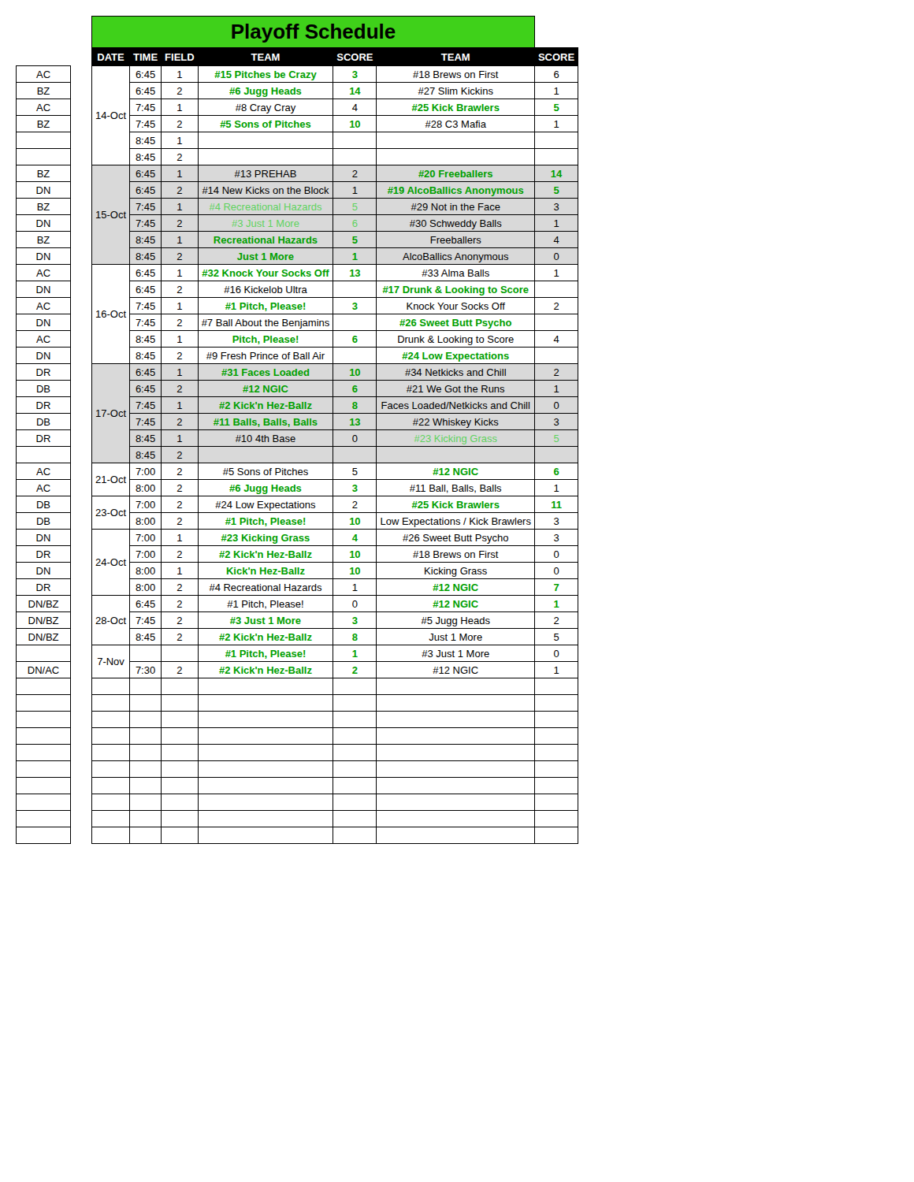| | | Playoff Schedule |
| | | DATE | TIME | FIELD | TEAM | SCORE | TEAM | SCORE |
| AC | | 14-Oct | 6:45 | 1 | #15 Pitches be Crazy | 3 | #18 Brews on First | 6 |
| BZ | | 6:45 | 2 | #6 Jugg Heads | 14 | #27 Slim Kickins | 1 |
| AC | | 7:45 | 1 | #8 Cray Cray | 4 | #25 Kick Brawlers | 5 |
| BZ | | 7:45 | 2 | #5 Sons of Pitches | 10 | #28 C3 Mafia | 1 |
| | | 8:45 | 1 | | | | |
| | | 8:45 | 2 | | | | |
| BZ | | 15-Oct | 6:45 | 1 | #13 PREHAB | 2 | #20 Freeballers | 14 |
| DN | | 6:45 | 2 | #14 New Kicks on the Block | 1 | #19 AlcoBallics Anonymous | 5 |
| BZ | | 7:45 | 1 | #4 Recreational Hazards | 5 | #29 Not in the Face | 3 |
| DN | | 7:45 | 2 | #3 Just 1 More | 6 | #30 Schweddy Balls | 1 |
| BZ | | 8:45 | 1 | Recreational Hazards | 5 | Freeballers | 4 |
| DN | | 8:45 | 2 | Just 1 More | 1 | AlcoBallics Anonymous | 0 |
| AC | | 16-Oct | 6:45 | 1 | #32 Knock Your Socks Off | 13 | #33 Alma Balls | 1 |
| DN | | 6:45 | 2 | #16 Kickelob Ultra | | #17 Drunk & Looking to Score | |
| AC | | 7:45 | 1 | #1 Pitch, Please! | 3 | Knock Your Socks Off | 2 |
| DN | | 7:45 | 2 | #7 Ball About the Benjamins | | #26 Sweet Butt Psycho | |
| AC | | 8:45 | 1 | Pitch, Please! | 6 | Drunk & Looking to Score | 4 |
| DN | | 8:45 | 2 | #9 Fresh Prince of Ball Air | | #24 Low Expectations | |
| DR | | 17-Oct | 6:45 | 1 | #31 Faces Loaded | 10 | #34 Netkicks and Chill | 2 |
| DB | | 6:45 | 2 | #12 NGIC | 6 | #21 We Got the Runs | 1 |
| DR | | 7:45 | 1 | #2 Kick'n Hez-Ballz | 8 | Faces Loaded/Netkicks and Chill | 0 |
| DB | | 7:45 | 2 | #11 Balls, Balls, Balls | 13 | #22 Whiskey Kicks | 3 |
| DR | | 8:45 | 1 | #10 4th Base | 0 | #23 Kicking Grass | 5 |
| | | 8:45 | 2 | | | | |
| AC | | 21-Oct | 7:00 | 2 | #5 Sons of Pitches | 5 | #12 NGIC | 6 |
| AC | | 8:00 | 2 | #6 Jugg Heads | 3 | #11 Ball, Balls, Balls | 1 |
| DB | | 23-Oct | 7:00 | 2 | #24 Low Expectations | 2 | #25 Kick Brawlers | 11 |
| DB | | 8:00 | 2 | #1 Pitch, Please! | 10 | Low Expectations / Kick Brawlers | 3 |
| DN | | 24-Oct | 7:00 | 1 | #23 Kicking Grass | 4 | #26 Sweet Butt Psycho | 3 |
| DR | | 7:00 | 2 | #2 Kick'n Hez-Ballz | 10 | #18 Brews on First | 0 |
| DN | | 8:00 | 1 | Kick'n Hez-Ballz | 10 | Kicking Grass | 0 |
| DR | | 8:00 | 2 | #4 Recreational Hazards | 1 | #12 NGIC | 7 |
| DN/BZ | | 28-Oct | 6:45 | 2 | #1 Pitch, Please! | 0 | #12 NGIC | 1 |
| DN/BZ | | 7:45 | 2 | #3 Just 1 More | 3 | #5 Jugg Heads | 2 |
| DN/BZ | | 8:45 | 2 | #2 Kick'n Hez-Ballz | 8 | Just 1 More | 5 |
| | | 7-Nov | | | #1 Pitch, Please! | 1 | #3 Just 1 More | 0 |
| DN/AC | | 7:30 | 2 | #2 Kick'n Hez-Ballz | 2 | #12 NGIC | 1 |